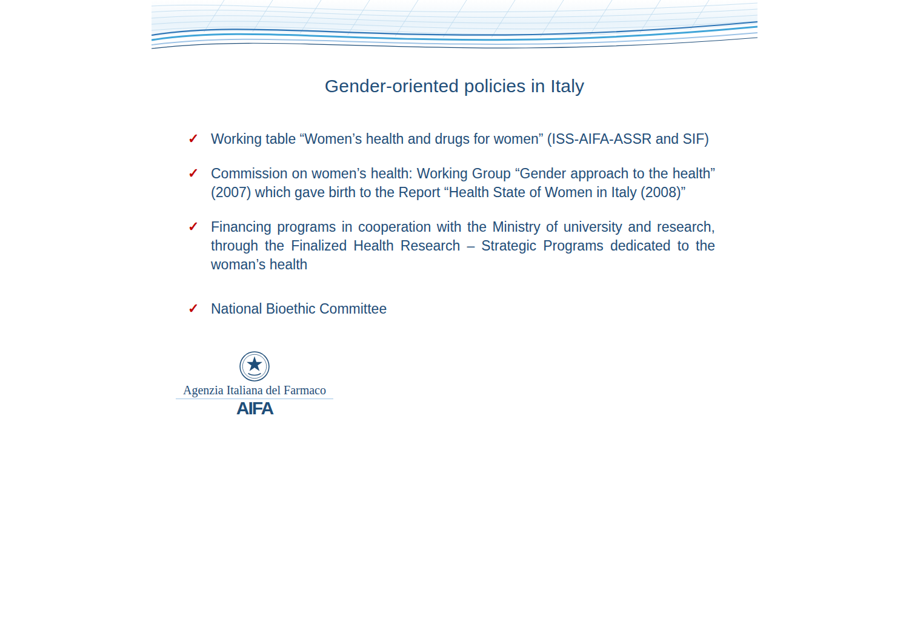Gender-oriented policies in Italy
Working table “Women’s health and drugs for women” (ISS-AIFA-ASSR and SIF)
Commission on women’s health: Working Group “Gender approach to the health” (2007) which gave birth to the Report “Health State of Women in Italy (2008)”
Financing programs in cooperation with the Ministry of university and research, through the Finalized Health Research – Strategic Programs dedicated to the woman’s health
National Bioethic Committee
Agenzia Italiana del Farmaco
AIFA